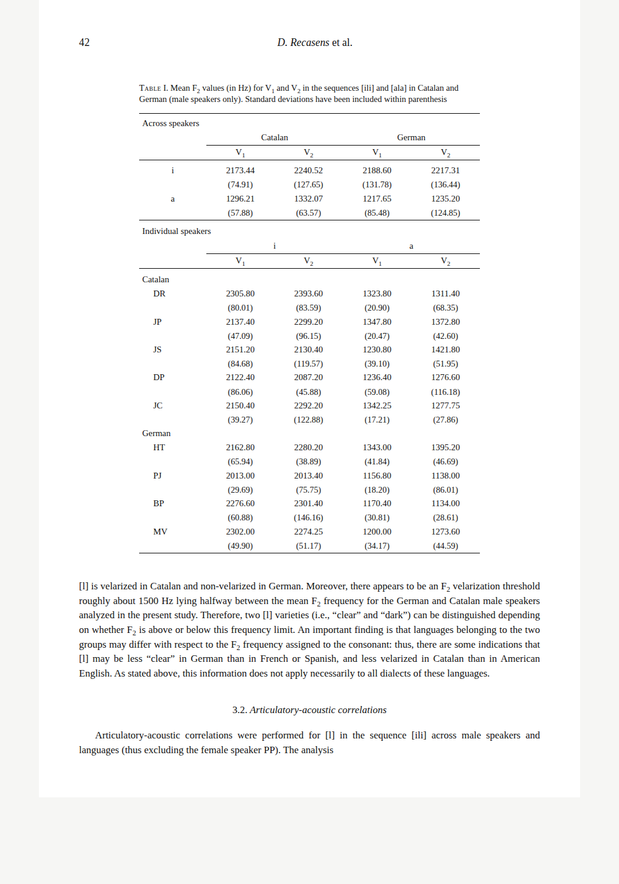42
D. Recasens et al.
Table I. Mean F2 values (in Hz) for V1 and V2 in the sequences [ili] and [ala] in Catalan and German (male speakers only). Standard deviations have been included within parenthesis
| Across speakers |
| | Catalan | German |
| | V 1 | V 2 | V 1 | V 2 |
| i | 2173.44 | 2240.52 | 2188.60 | 2217.31 |
| | (74.91) | (127.65) | (131.78) | (136.44) |
| a | 1296.21 | 1332.07 | 1217.65 | 1235.20 |
| | (57.88) | (63.57) | (85.48) | (124.85) |
| Individual speakers |
| | i | a |
| | V 1 | V 2 | V 1 | V 2 |
| Catalan | | | | |
| DR | 2305.80 | 2393.60 | 1323.80 | 1311.40 |
| | (80.01) | (83.59) | (20.90) | (68.35) |
| JP | 2137.40 | 2299.20 | 1347.80 | 1372.80 |
| | (47.09) | (96.15) | (20.47) | (42.60) |
| JS | 2151.20 | 2130.40 | 1230.80 | 1421.80 |
| | (84.68) | (119.57) | (39.10) | (51.95) |
| DP | 2122.40 | 2087.20 | 1236.40 | 1276.60 |
| | (86.06) | (45.88) | (59.08) | (116.18) |
| JC | 2150.40 | 2292.20 | 1342.25 | 1277.75 |
| | (39.27) | (122.88) | (17.21) | (27.86) |
| German | | | | |
| HT | 2162.80 | 2280.20 | 1343.00 | 1395.20 |
| | (65.94) | (38.89) | (41.84) | (46.69) |
| PJ | 2013.00 | 2013.40 | 1156.80 | 1138.00 |
| | (29.69) | (75.75) | (18.20) | (86.01) |
| BP | 2276.60 | 2301.40 | 1170.40 | 1134.00 |
| | (60.88) | (146.16) | (30.81) | (28.61) |
| MV | 2302.00 | 2274.25 | 1200.00 | 1273.60 |
| | (49.90) | (51.17) | (34.17) | (44.59) |
[l] is velarized in Catalan and non-velarized in German. Moreover, there appears to be an F2 velarization threshold roughly about 1500 Hz lying halfway between the mean F2 frequency for the German and Catalan male speakers analyzed in the present study. Therefore, two [l] varieties (i.e., “clear” and “dark”) can be distinguished depending on whether F2 is above or below this frequency limit. An important finding is that languages belonging to the two groups may differ with respect to the F2 frequency assigned to the consonant: thus, there are some indications that [l] may be less “clear” in German than in French or Spanish, and less velarized in Catalan than in American English. As stated above, this information does not apply necessarily to all dialects of these languages.
3.2. Articulatory-acoustic correlations
Articulatory-acoustic correlations were performed for [l] in the sequence [ili] across male speakers and languages (thus excluding the female speaker PP). The analysis